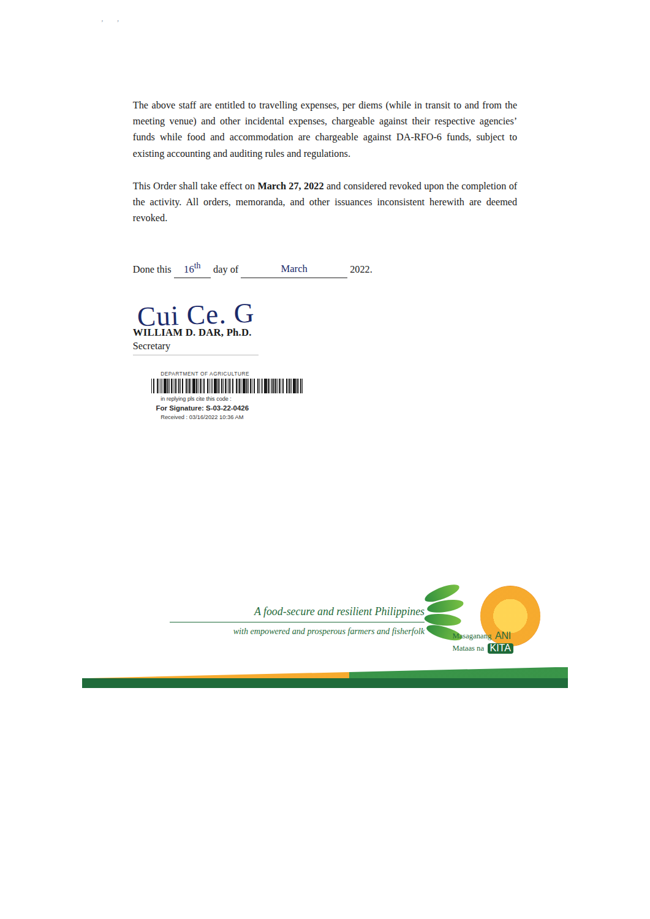’’
The above staff are entitled to travelling expenses, per diems (while in transit to and from the meeting venue) and other incidental expenses, chargeable against their respective agencies’ funds while food and accommodation are chargeable against DA-RFO-6 funds, subject to existing accounting and auditing rules and regulations.
This Order shall take effect on March 27, 2022 and considered revoked upon the completion of the activity. All orders, memoranda, and other issuances inconsistent herewith are deemed revoked.
Done this 16th day of March 2022.
Cui Ce. G
WILLIAM D. DAR, Ph.D.
Secretary
DEPARTMENT OF AGRICULTURE
in replying pls cite this code :
For Signature: S-03-22-0426
Received : 03/16/2022 10:36 AM
A food-secure and resilient Philippines
with empowered and prosperous farmers and fisherfolk
Masaganang ANI
Mataas na KITA